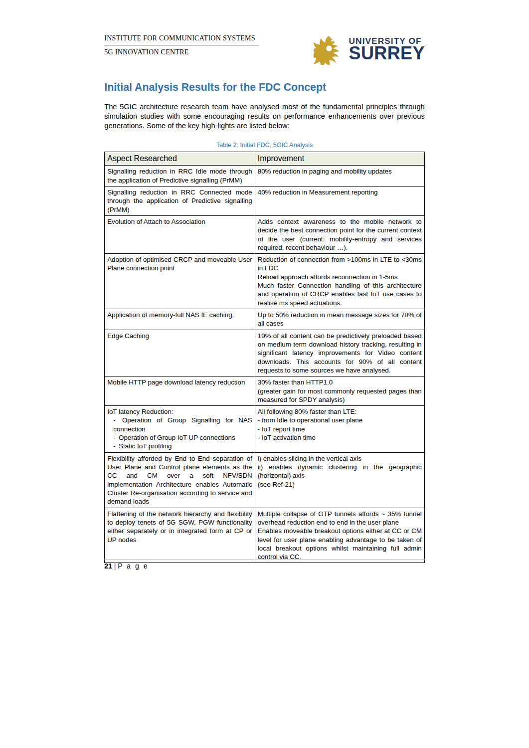Institute for Communication Systems
5G Innovation Centre
UNIVERSITY OF SURREY
Initial Analysis Results for the FDC Concept
The 5GIC architecture research team have analysed most of the fundamental principles through simulation studies with some encouraging results on performance enhancements over previous generations. Some of the key high-lights are listed below:
Table 2: Initial FDC, 5GIC Analysis
| Aspect Researched | Improvement |
| --- | --- |
| Signalling reduction in RRC Idle mode through the application of Predictive signalling (PrMM) | 80% reduction in paging and mobility updates |
| Signalling reduction in RRC Connected mode through the application of Predictive signalling (PrMM) | 40% reduction in Measurement reporting |
| Evolution of Attach to Association | Adds context awareness to the mobile network to decide the best connection point for the current context of the user (current: mobility-entropy and services required, recent behaviour …). |
| Adoption of optimised CRCP and moveable User Plane connection point | Reduction of connection from >100ms in LTE to <30ms in FDC Reload approach affords reconnection in 1-5ms Much faster Connection handling of this architecture and operation of CRCP enables fast IoT use cases to realise ms speed actuations. |
| Application of memory-full NAS IE caching. | Up to 50% reduction in mean message sizes for 70% of all cases |
| Edge Caching | 10% of all content can be predictively preloaded based on medium term download history tracking, resulting in significant latency improvements for Video content downloads. This accounts for 90% of all content requests to some sources we have analysed. |
| Mobile HTTP page download latency reduction | 30% faster than HTTP1.0 (greater gain for most commonly requested pages than measured for SPDY analysis) |
| IoT latency Reduction: Operation of Group Signalling for NAS connection Operation of Group IoT UP connections Static IoT profiling | All following 80% faster than LTE: from Idle to operational user plane IoT report time IoT activation time |
| Flexibility afforded by End to End separation of User Plane and Control plane elements as the CC and CM over a soft NFV/SDN implementation Architecture enables Automatic Cluster Re-organisation according to service and demand loads | i) enables slicing in the vertical axis ii) enables dynamic clustering in the geographic (horizontal) axis (see Ref-21) |
| Flattening of the network hierarchy and flexibility to deploy tenets of 5G SGW, PGW functionality either separately or in integrated form at CP or UP nodes | Multiple collapse of GTP tunnels affords ~ 35% tunnel overhead reduction end to end in the user plane Enables moveable breakout options either at CC or CM level for user plane enabling advantage to be taken of local breakout options whilst maintaining full admin control via CC. |
21 | P a g e